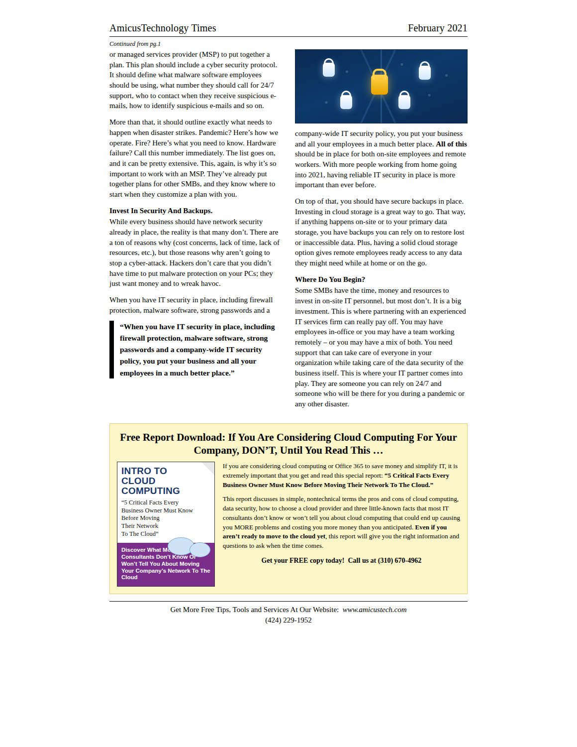AmicusTechnology Times
February 2021
Continued from pg.1
or managed services provider (MSP) to put together a plan. This plan should include a cyber security protocol. It should define what malware software employees should be using, what number they should call for 24/7 support, who to contact when they receive suspicious e-mails, how to identify suspicious e-mails and so on.
More than that, it should outline exactly what needs to happen when disaster strikes. Pandemic? Here’s how we operate. Fire? Here’s what you need to know. Hardware failure? Call this number immediately. The list goes on, and it can be pretty extensive. This, again, is why it’s so important to work with an MSP. They’ve already put together plans for other SMBs, and they know where to start when they customize a plan with you.
Invest In Security And Backups.
While every business should have network security already in place, the reality is that many don’t. There are a ton of reasons why (cost concerns, lack of time, lack of resources, etc.), but those reasons why aren’t going to stop a cyber-attack. Hackers don’t care that you didn’t have time to put malware protection on your PCs; they just want money and to wreak havoc.
When you have IT security in place, including firewall protection, malware software, strong passwords and a
“When you have IT security in place, including firewall protection, malware software, strong passwords and a company-wide IT security policy, you put your business and all your employees in a much better place.”
company-wide IT security policy, you put your business and all your employees in a much better place. All of this should be in place for both on-site employees and remote workers. With more people working from home going into 2021, having reliable IT security in place is more important than ever before.
On top of that, you should have secure backups in place. Investing in cloud storage is a great way to go. That way, if anything happens on-site or to your primary data storage, you have backups you can rely on to restore lost or inaccessible data. Plus, having a solid cloud storage option gives remote employees ready access to any data they might need while at home or on the go.
Where Do You Begin?
Some SMBs have the time, money and resources to invest in on-site IT personnel, but most don’t. It is a big investment. This is where partnering with an experienced IT services firm can really pay off. You may have employees in-office or you may have a team working remotely – or you may have a mix of both. You need support that can take care of everyone in your organization while taking care of the data security of the business itself. This is where your IT partner comes into play. They are someone you can rely on 24/7 and someone who will be there for you during a pandemic or any other disaster.
Free Report Download: If You Are Considering Cloud Computing For Your Company, DON’T, Until You Read This …
INTRO TO
CLOUD COMPUTING
“5 Critical Facts Every
Business Owner Must Know
Before Moving
Their Network
To The Cloud”
Discover What Most IT Consultants Don’t Know Or Won’t Tell You About Moving Your Company’s Network To The Cloud
If you are considering cloud computing or Office 365 to save money and simplify IT, it is extremely important that you get and read this special report: “5 Critical Facts Every Business Owner Must Know Before Moving Their Network To The Cloud.”
This report discusses in simple, nontechnical terms the pros and cons of cloud computing, data security, how to choose a cloud provider and three little-known facts that most IT consultants don’t know or won’t tell you about cloud computing that could end up causing you MORE problems and costing you more money than you anticipated. Even if you aren’t ready to move to the cloud yet, this report will give you the right information and questions to ask when the time comes.
Get your FREE copy today! Call us at (310) 670-4962
Get More Free Tips, Tools and Services At Our Website: www.amicustech.com (424) 229-1952